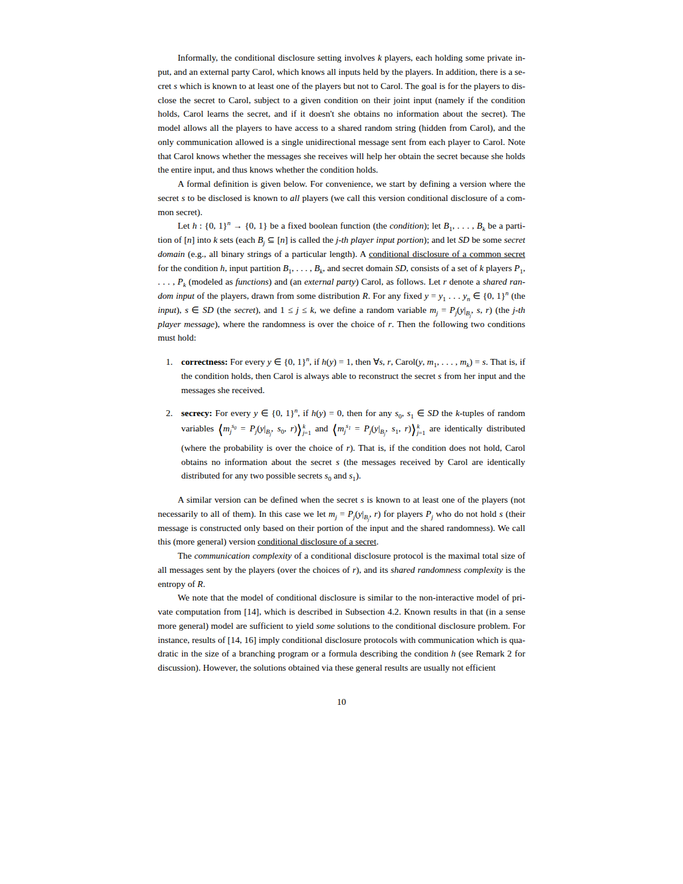Informally, the conditional disclosure setting involves k players, each holding some private input, and an external party Carol, which knows all inputs held by the players. In addition, there is a secret s which is known to at least one of the players but not to Carol. The goal is for the players to disclose the secret to Carol, subject to a given condition on their joint input (namely if the condition holds, Carol learns the secret, and if it doesn't she obtains no information about the secret). The model allows all the players to have access to a shared random string (hidden from Carol), and the only communication allowed is a single unidirectional message sent from each player to Carol. Note that Carol knows whether the messages she receives will help her obtain the secret because she holds the entire input, and thus knows whether the condition holds.
A formal definition is given below. For convenience, we start by defining a version where the secret s to be disclosed is known to all players (we call this version conditional disclosure of a common secret).
Let h : {0, 1}n → {0, 1} be a fixed boolean function (the condition); let B1, . . . , Bk be a partition of [n] into k sets (each Bj ⊆ [n] is called the j-th player input portion); and let SD be some secret domain (e.g., all binary strings of a particular length). A conditional disclosure of a common secret for the condition h, input partition B1, . . . , Bk, and secret domain SD, consists of a set of k players P1, . . . , Pk (modeled as functions) and (an external party) Carol, as follows. Let r denote a shared random input of the players, drawn from some distribution R. For any fixed y = y1 . . . yn ∈ {0, 1}n (the input), s ∈ SD (the secret), and 1 ≤ j ≤ k, we define a random variable mj = Pj(y|Bj, s, r) (the j-th player message), where the randomness is over the choice of r. Then the following two conditions must hold:
correctness: For every y ∈ {0, 1}n, if h(y) = 1, then ∀s, r, Carol(y, m1, . . . , mk) = s. That is, if the condition holds, then Carol is always able to reconstruct the secret s from her input and the messages she received.
secrecy: For every y ∈ {0, 1}n, if h(y) = 0, then for any s0, s1 ∈ SD the k-tuples of random variables ⟨mjs0 = Pj(y|Bj, s0, r)⟩kj=1 and ⟨mjs1 = Pj(y|Bj, s1, r)⟩kj=1 are identically distributed (where the probability is over the choice of r). That is, if the condition does not hold, Carol obtains no information about the secret s (the messages received by Carol are identically distributed for any two possible secrets s0 and s1).
A similar version can be defined when the secret s is known to at least one of the players (not necessarily to all of them). In this case we let mj = Pj(y|Bj, r) for players Pj who do not hold s (their message is constructed only based on their portion of the input and the shared randomness). We call this (more general) version conditional disclosure of a secret.
The communication complexity of a conditional disclosure protocol is the maximal total size of all messages sent by the players (over the choices of r), and its shared randomness complexity is the entropy of R.
We note that the model of conditional disclosure is similar to the non-interactive model of private computation from [14], which is described in Subsection 4.2. Known results in that (in a sense more general) model are sufficient to yield some solutions to the conditional disclosure problem. For instance, results of [14, 16] imply conditional disclosure protocols with communication which is quadratic in the size of a branching program or a formula describing the condition h (see Remark 2 for discussion). However, the solutions obtained via these general results are usually not efficient
10